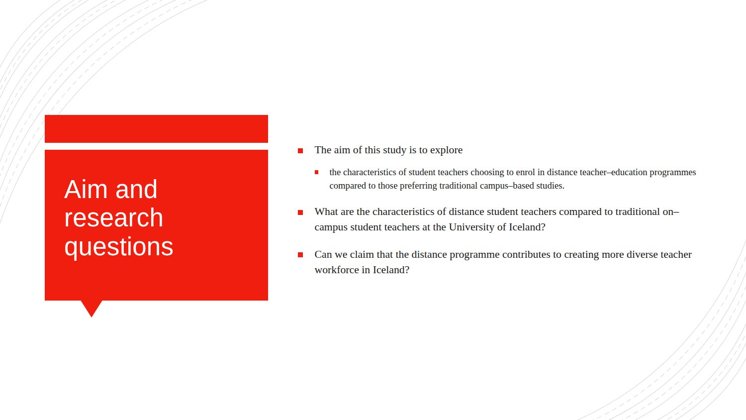Aim and research questions
The aim of this study is to explore
the characteristics of student teachers choosing to enrol in distance teacher–education programmes compared to those preferring traditional campus–based studies.
What are the characteristics of distance student teachers compared to traditional on–campus student teachers at the University of Iceland?
Can we claim that the distance programme contributes to creating more diverse teacher workforce in Iceland?